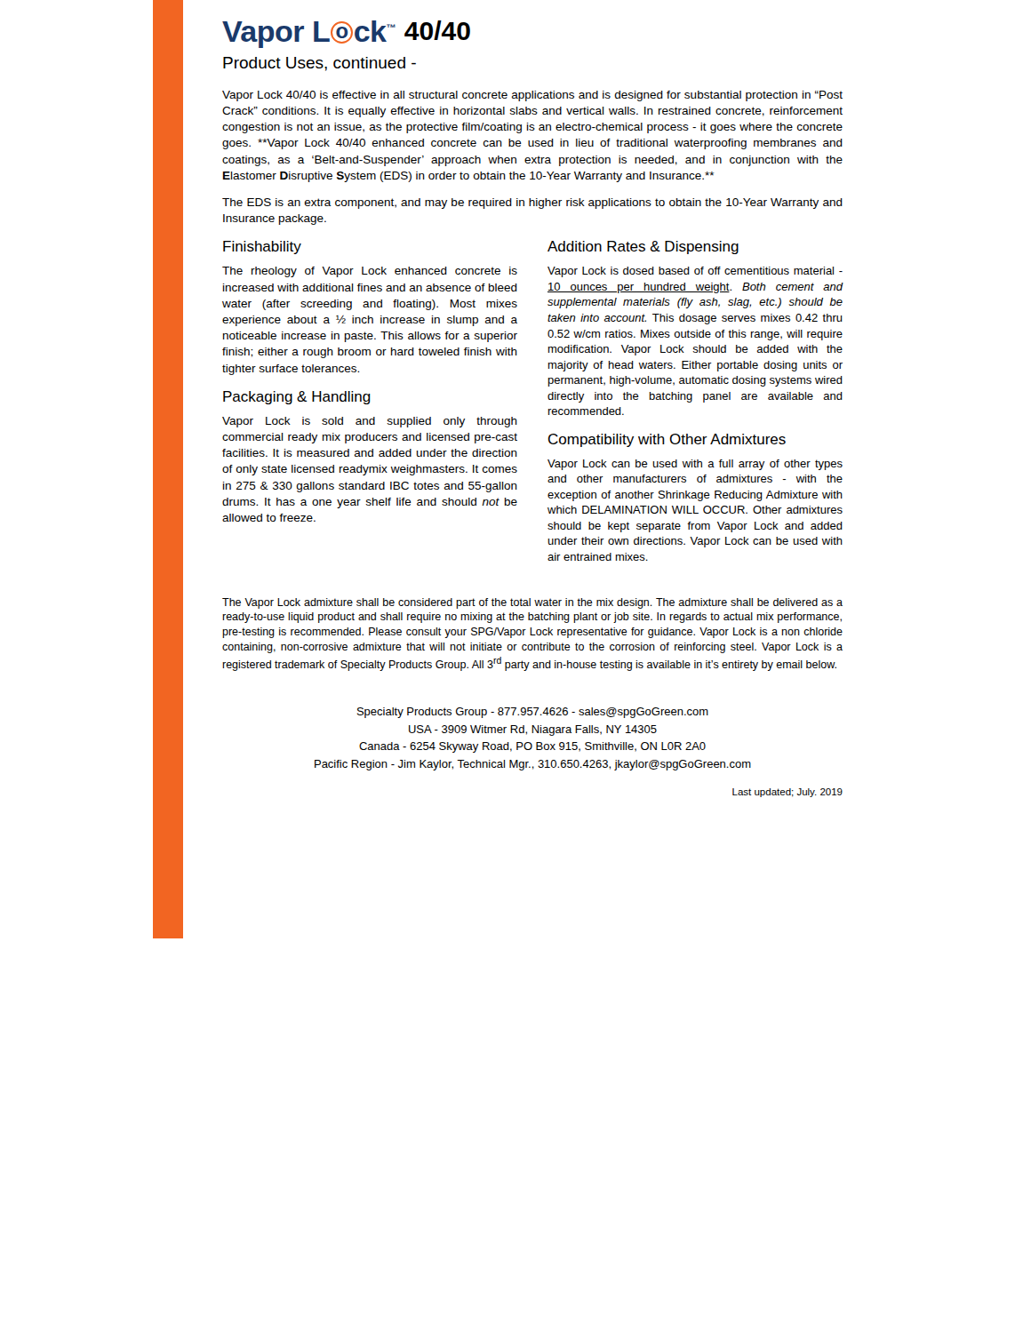Vapor L ck™
40/40
Product Uses, continued -
Vapor Lock 40/40 is effective in all structural concrete applications and is designed for substantial protection in “Post Crack” conditions. It is equally effective in horizontal slabs and vertical walls. In restrained concrete, reinforcement congestion is not an issue, as the protective film/coating is an electro-chemical process - it goes where the concrete goes. **Vapor Lock 40/40 enhanced concrete can be used in lieu of traditional waterproofing membranes and coatings, as a ‘Belt-and-Suspender’ approach when extra protection is needed, and in conjunction with the Elastomer Disruptive System (EDS) in order to obtain the 10-Year Warranty and Insurance.**
The EDS is an extra component, and may be required in higher risk applications to obtain the 10-Year Warranty and Insurance package.
Finishability
The rheology of Vapor Lock enhanced concrete is increased with additional fines and an absence of bleed water (after screeding and floating). Most mixes experience about a ½ inch increase in slump and a noticeable increase in paste. This allows for a superior finish; either a rough broom or hard toweled finish with tighter surface tolerances.
Packaging & Handling
Vapor Lock is sold and supplied only through commercial ready mix producers and licensed pre-cast facilities. It is measured and added under the direction of only state licensed readymix weighmasters. It comes in 275 & 330 gallons standard IBC totes and 55-gallon drums. It has a one year shelf life and should not be allowed to freeze.
Addition Rates & Dispensing
Vapor Lock is dosed based of off cementitious material - 10 ounces per hundred weight. Both cement and supplemental materials (fly ash, slag, etc.) should be taken into account. This dosage serves mixes 0.42 thru 0.52 w/cm ratios. Mixes outside of this range, will require modification. Vapor Lock should be added with the majority of head waters. Either portable dosing units or permanent, high-volume, automatic dosing systems wired directly into the batching panel are available and recommended.
Compatibility with Other Admixtures
Vapor Lock can be used with a full array of other types and other manufacturers of admixtures - with the exception of another Shrinkage Reducing Admixture with which DELAMINATION WILL OCCUR. Other admixtures should be kept separate from Vapor Lock and added under their own directions. Vapor Lock can be used with air entrained mixes.
The Vapor Lock admixture shall be considered part of the total water in the mix design. The admixture shall be delivered as a ready-to-use liquid product and shall require no mixing at the batching plant or job site. In regards to actual mix performance, pre-testing is recommended. Please consult your SPG/Vapor Lock representative for guidance. Vapor Lock is a non chloride containing, non-corrosive admixture that will not initiate or contribute to the corrosion of reinforcing steel. Vapor Lock is a registered trademark of Specialty Products Group. All 3rd party and in-house testing is available in it’s entirety by email below.
Specialty Products Group - 877.957.4626 - sales@spgGoGreen.com
USA - 3909 Witmer Rd, Niagara Falls, NY 14305
Canada - 6254 Skyway Road, PO Box 915, Smithville, ON L0R 2A0
Pacific Region - Jim Kaylor, Technical Mgr., 310.650.4263, jkaylor@spgGoGreen.com
Last updated; July. 2019